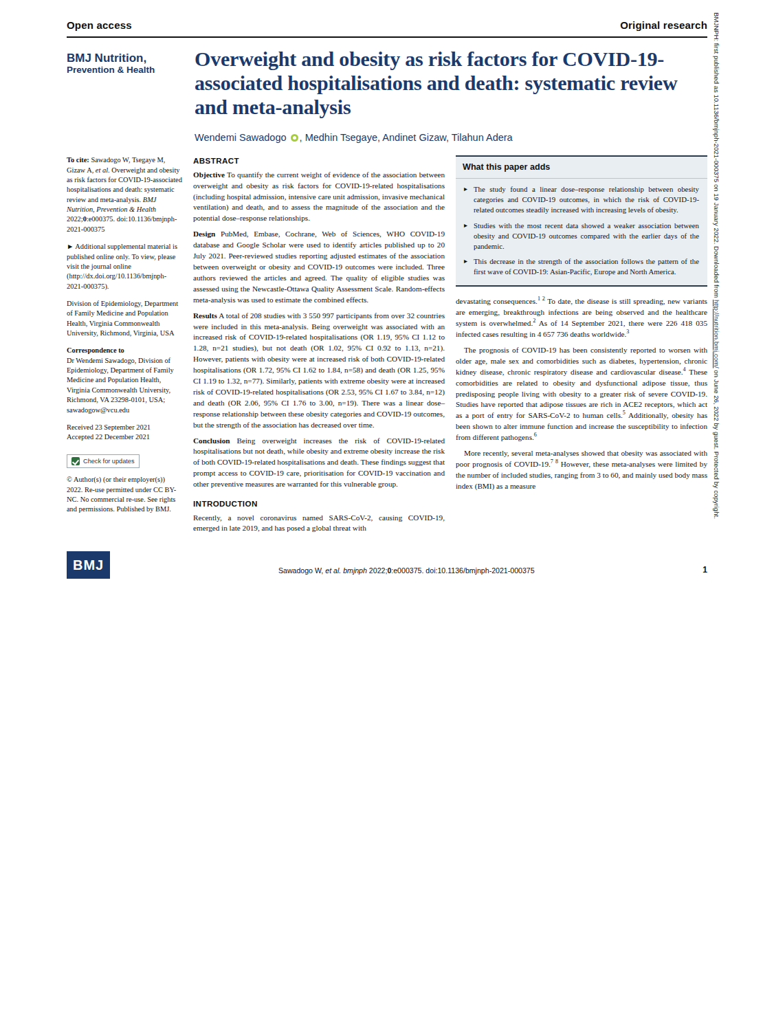BMJNPH: first published as 10.1136/bmjnph-2021-000375 on 19 January 2022. Downloaded from http://nutrition.bmj.com/ on June 26, 2022 by guest. Protected by copyright.
Open access
Original research
BMJ Nutrition,Prevention & Health
Overweight and obesity as risk factors for COVID-19-associated hospitalisations and death: systematic review and meta-analysis
Wendemi Sawadogo , Medhin Tsegaye, Andinet Gizaw, Tilahun Adera
To cite: Sawadogo W, Tsegaye M, Gizaw A, et al. Overweight and obesity as risk factors for COVID-19-associated hospitalisations and death: systematic review and meta-analysis. BMJ Nutrition, Prevention & Health 2022;0:e000375. doi:10.1136/bmjnph-2021-000375
► Additional supplemental material is published online only. To view, please visit the journal online (http://dx.doi.org/10.1136/bmjnph-2021-000375).
Division of Epidemiology, Department of Family Medicine and Population Health, Virginia Commonwealth University, Richmond, Virginia, USA
Correspondence to
Dr Wendemi Sawadogo, Division of Epidemiology, Department of Family Medicine and Population Health, Virginia Commonwealth University, Richmond, VA 23298-0101, USA;
sawadogow@vcu.edu
Received 23 September 2021
Accepted 22 December 2021
Check for updates
© Author(s) (or their employer(s)) 2022. Re-use permitted under CC BY-NC. No commercial re-use. See rights and permissions. Published by BMJ.
Abstract
Objective To quantify the current weight of evidence of the association between overweight and obesity as risk factors for COVID-19-related hospitalisations (including hospital admission, intensive care unit admission, invasive mechanical ventilation) and death, and to assess the magnitude of the association and the potential dose–response relationships.
Design PubMed, Embase, Cochrane, Web of Sciences, WHO COVID-19 database and Google Scholar were used to identify articles published up to 20 July 2021. Peer-reviewed studies reporting adjusted estimates of the association between overweight or obesity and COVID-19 outcomes were included. Three authors reviewed the articles and agreed. The quality of eligible studies was assessed using the Newcastle-Ottawa Quality Assessment Scale. Random-effects meta-analysis was used to estimate the combined effects.
Results A total of 208 studies with 3 550 997 participants from over 32 countries were included in this meta-analysis. Being overweight was associated with an increased risk of COVID-19-related hospitalisations (OR 1.19, 95% CI 1.12 to 1.28, n=21 studies), but not death (OR 1.02, 95% CI 0.92 to 1.13, n=21). However, patients with obesity were at increased risk of both COVID-19-related hospitalisations (OR 1.72, 95% CI 1.62 to 1.84, n=58) and death (OR 1.25, 95% CI 1.19 to 1.32, n=77). Similarly, patients with extreme obesity were at increased risk of COVID-19-related hospitalisations (OR 2.53, 95% CI 1.67 to 3.84, n=12) and death (OR 2.06, 95% CI 1.76 to 3.00, n=19). There was a linear dose–response relationship between these obesity categories and COVID-19 outcomes, but the strength of the association has decreased over time.
Conclusion Being overweight increases the risk of COVID-19-related hospitalisations but not death, while obesity and extreme obesity increase the risk of both COVID-19-related hospitalisations and death. These findings suggest that prompt access to COVID-19 care, prioritisation for COVID-19 vaccination and other preventive measures are warranted for this vulnerable group.
Introduction
Recently, a novel coronavirus named SARS-CoV-2, causing COVID-19, emerged in late 2019, and has posed a global threat with
What this paper adds
The study found a linear dose–response relationship between obesity categories and COVID-19 outcomes, in which the risk of COVID-19-related outcomes steadily increased with increasing levels of obesity.
Studies with the most recent data showed a weaker association between obesity and COVID-19 outcomes compared with the earlier days of the pandemic.
This decrease in the strength of the association follows the pattern of the first wave of COVID-19: Asian-Pacific, Europe and North America.
devastating consequences.1 2 To date, the disease is still spreading, new variants are emerging, breakthrough infections are being observed and the healthcare system is overwhelmed.2 As of 14 September 2021, there were 226 418 035 infected cases resulting in 4 657 736 deaths worldwide.3
The prognosis of COVID-19 has been consistently reported to worsen with older age, male sex and comorbidities such as diabetes, hypertension, chronic kidney disease, chronic respiratory disease and cardiovascular disease.4 These comorbidities are related to obesity and dysfunctional adipose tissue, thus predisposing people living with obesity to a greater risk of severe COVID-19. Studies have reported that adipose tissues are rich in ACE2 receptors, which act as a port of entry for SARS-CoV-2 to human cells.5 Additionally, obesity has been shown to alter immune function and increase the susceptibility to infection from different pathogens.6
More recently, several meta-analyses showed that obesity was associated with poor prognosis of COVID-19.7 8 However, these meta-analyses were limited by the number of included studies, ranging from 3 to 60, and mainly used body mass index (BMI) as a measure
BMJ
Sawadogo W, et al. bmjnph 2022;0:e000375. doi:10.1136/bmjnph-2021-000375
1